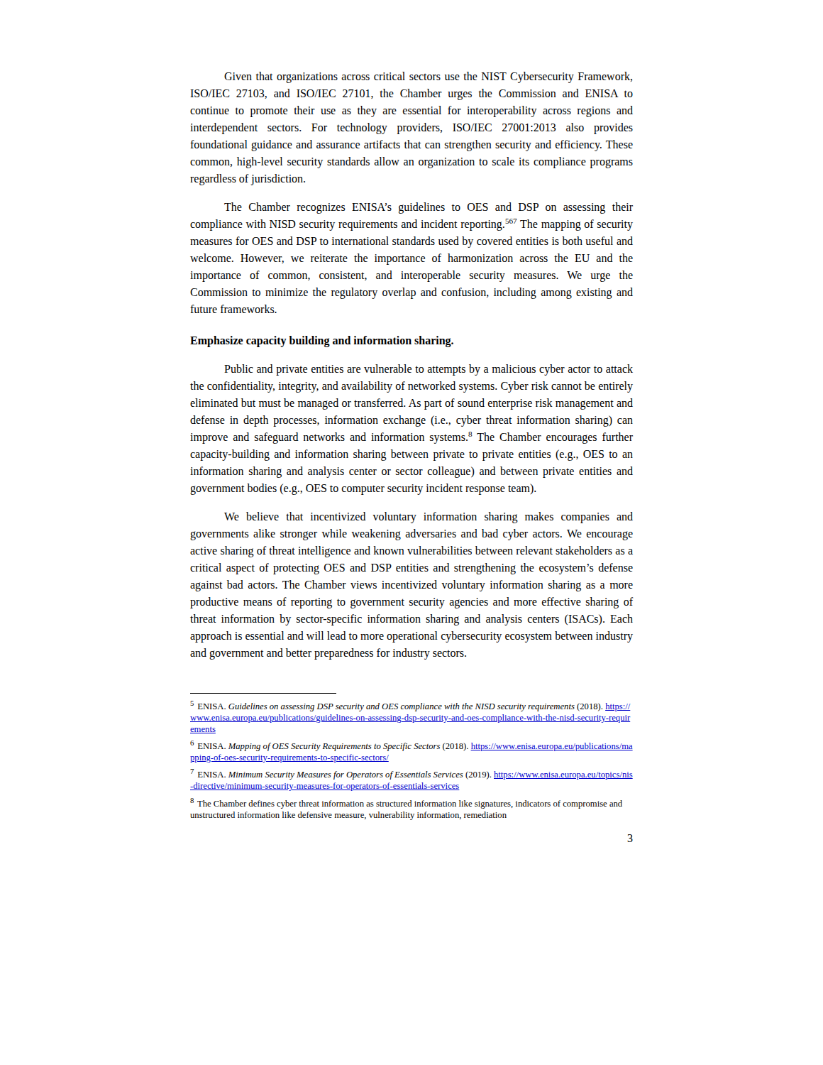Given that organizations across critical sectors use the NIST Cybersecurity Framework, ISO/IEC 27103, and ISO/IEC 27101, the Chamber urges the Commission and ENISA to continue to promote their use as they are essential for interoperability across regions and interdependent sectors. For technology providers, ISO/IEC 27001:2013 also provides foundational guidance and assurance artifacts that can strengthen security and efficiency. These common, high-level security standards allow an organization to scale its compliance programs regardless of jurisdiction.
The Chamber recognizes ENISA’s guidelines to OES and DSP on assessing their compliance with NISD security requirements and incident reporting.567 The mapping of security measures for OES and DSP to international standards used by covered entities is both useful and welcome. However, we reiterate the importance of harmonization across the EU and the importance of common, consistent, and interoperable security measures. We urge the Commission to minimize the regulatory overlap and confusion, including among existing and future frameworks.
Emphasize capacity building and information sharing.
Public and private entities are vulnerable to attempts by a malicious cyber actor to attack the confidentiality, integrity, and availability of networked systems. Cyber risk cannot be entirely eliminated but must be managed or transferred. As part of sound enterprise risk management and defense in depth processes, information exchange (i.e., cyber threat information sharing) can improve and safeguard networks and information systems.8 The Chamber encourages further capacity-building and information sharing between private to private entities (e.g., OES to an information sharing and analysis center or sector colleague) and between private entities and government bodies (e.g., OES to computer security incident response team).
We believe that incentivized voluntary information sharing makes companies and governments alike stronger while weakening adversaries and bad cyber actors. We encourage active sharing of threat intelligence and known vulnerabilities between relevant stakeholders as a critical aspect of protecting OES and DSP entities and strengthening the ecosystem’s defense against bad actors. The Chamber views incentivized voluntary information sharing as a more productive means of reporting to government security agencies and more effective sharing of threat information by sector-specific information sharing and analysis centers (ISACs). Each approach is essential and will lead to more operational cybersecurity ecosystem between industry and government and better preparedness for industry sectors.
5 ENISA. Guidelines on assessing DSP security and OES compliance with the NISD security requirements (2018). https://www.enisa.europa.eu/publications/guidelines-on-assessing-dsp-security-and-oes-compliance-with-the-nisd-security-requirements
6 ENISA. Mapping of OES Security Requirements to Specific Sectors (2018). https://www.enisa.europa.eu/publications/mapping-of-oes-security-requirements-to-specific-sectors/
7 ENISA. Minimum Security Measures for Operators of Essentials Services (2019). https://www.enisa.europa.eu/topics/nis-directive/minimum-security-measures-for-operators-of-essentials-services
8 The Chamber defines cyber threat information as structured information like signatures, indicators of compromise and unstructured information like defensive measure, vulnerability information, remediation
3